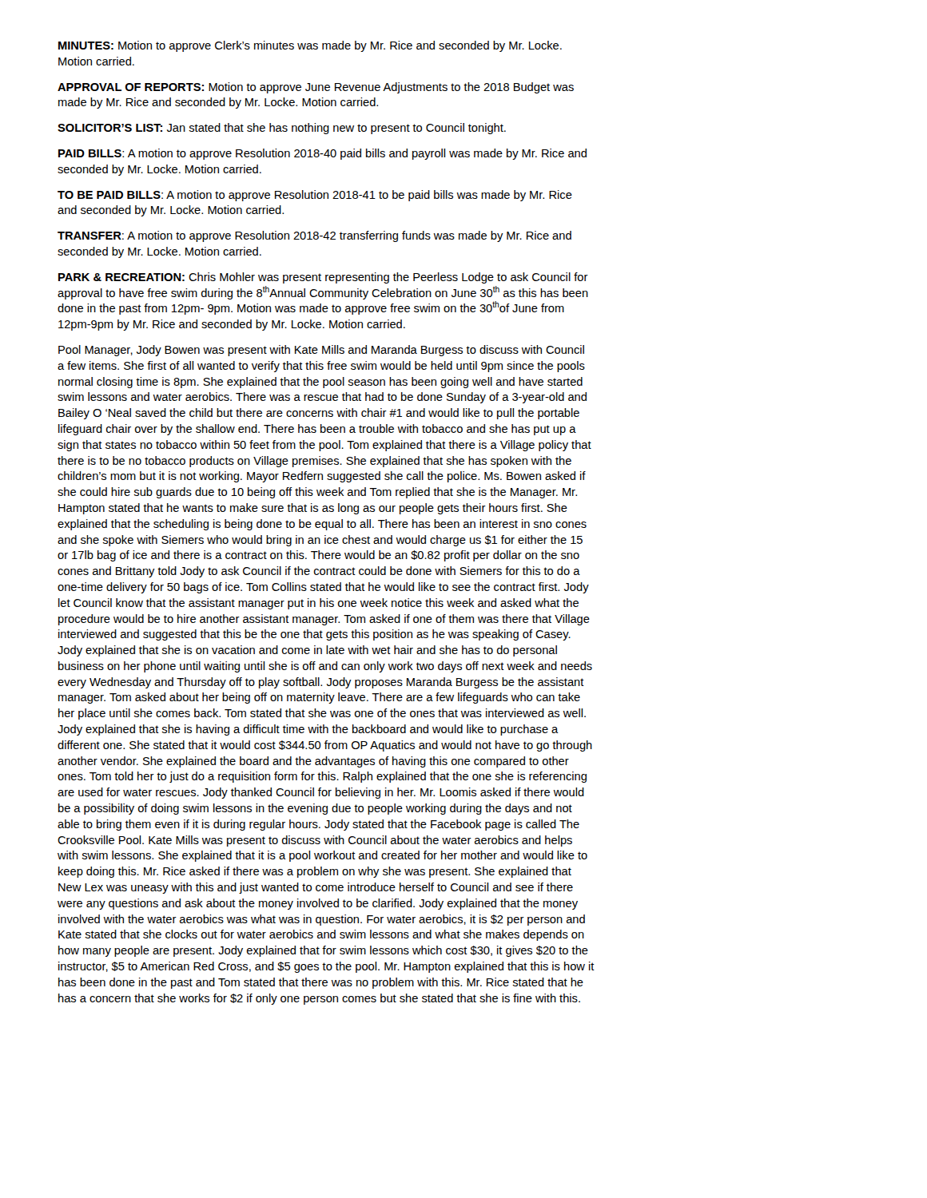MINUTES: Motion to approve Clerk’s minutes was made by Mr. Rice and seconded by Mr. Locke. Motion carried.
APPROVAL OF REPORTS: Motion to approve June Revenue Adjustments to the 2018 Budget was made by Mr. Rice and seconded by Mr. Locke. Motion carried.
SOLICITOR’S LIST: Jan stated that she has nothing new to present to Council tonight.
PAID BILLS: A motion to approve Resolution 2018-40 paid bills and payroll was made by Mr. Rice and seconded by Mr. Locke. Motion carried.
TO BE PAID BILLS: A motion to approve Resolution 2018-41 to be paid bills was made by Mr. Rice and seconded by Mr. Locke. Motion carried.
TRANSFER: A motion to approve Resolution 2018-42 transferring funds was made by Mr. Rice and seconded by Mr. Locke. Motion carried.
PARK & RECREATION: Chris Mohler was present representing the Peerless Lodge to ask Council for approval to have free swim during the 8thAnnual Community Celebration on June 30th as this has been done in the past from 12pm- 9pm. Motion was made to approve free swim on the 30thof June from 12pm-9pm by Mr. Rice and seconded by Mr. Locke. Motion carried.
Pool Manager, Jody Bowen was present with Kate Mills and Maranda Burgess to discuss with Council a few items. She first of all wanted to verify that this free swim would be held until 9pm since the pools normal closing time is 8pm. She explained that the pool season has been going well and have started swim lessons and water aerobics. There was a rescue that had to be done Sunday of a 3-year-old and Bailey O ‘Neal saved the child but there are concerns with chair #1 and would like to pull the portable lifeguard chair over by the shallow end. There has been a trouble with tobacco and she has put up a sign that states no tobacco within 50 feet from the pool. Tom explained that there is a Village policy that there is to be no tobacco products on Village premises. She explained that she has spoken with the children’s mom but it is not working. Mayor Redfern suggested she call the police. Ms. Bowen asked if she could hire sub guards due to 10 being off this week and Tom replied that she is the Manager. Mr. Hampton stated that he wants to make sure that is as long as our people gets their hours first. She explained that the scheduling is being done to be equal to all. There has been an interest in sno cones and she spoke with Siemers who would bring in an ice chest and would charge us $1 for either the 15 or 17lb bag of ice and there is a contract on this. There would be an $0.82 profit per dollar on the sno cones and Brittany told Jody to ask Council if the contract could be done with Siemers for this to do a one-time delivery for 50 bags of ice. Tom Collins stated that he would like to see the contract first. Jody let Council know that the assistant manager put in his one week notice this week and asked what the procedure would be to hire another assistant manager. Tom asked if one of them was there that Village interviewed and suggested that this be the one that gets this position as he was speaking of Casey. Jody explained that she is on vacation and come in late with wet hair and she has to do personal business on her phone until waiting until she is off and can only work two days off next week and needs every Wednesday and Thursday off to play softball. Jody proposes Maranda Burgess be the assistant manager. Tom asked about her being off on maternity leave. There are a few lifeguards who can take her place until she comes back. Tom stated that she was one of the ones that was interviewed as well. Jody explained that she is having a difficult time with the backboard and would like to purchase a different one. She stated that it would cost $344.50 from OP Aquatics and would not have to go through another vendor. She explained the board and the advantages of having this one compared to other ones. Tom told her to just do a requisition form for this. Ralph explained that the one she is referencing are used for water rescues. Jody thanked Council for believing in her. Mr. Loomis asked if there would be a possibility of doing swim lessons in the evening due to people working during the days and not able to bring them even if it is during regular hours. Jody stated that the Facebook page is called The Crooksville Pool. Kate Mills was present to discuss with Council about the water aerobics and helps with swim lessons. She explained that it is a pool workout and created for her mother and would like to keep doing this. Mr. Rice asked if there was a problem on why she was present. She explained that New Lex was uneasy with this and just wanted to come introduce herself to Council and see if there were any questions and ask about the money involved to be clarified. Jody explained that the money involved with the water aerobics was what was in question. For water aerobics, it is $2 per person and Kate stated that she clocks out for water aerobics and swim lessons and what she makes depends on how many people are present. Jody explained that for swim lessons which cost $30, it gives $20 to the instructor, $5 to American Red Cross, and $5 goes to the pool. Mr. Hampton explained that this is how it has been done in the past and Tom stated that there was no problem with this. Mr. Rice stated that he has a concern that she works for $2 if only one person comes but she stated that she is fine with this.